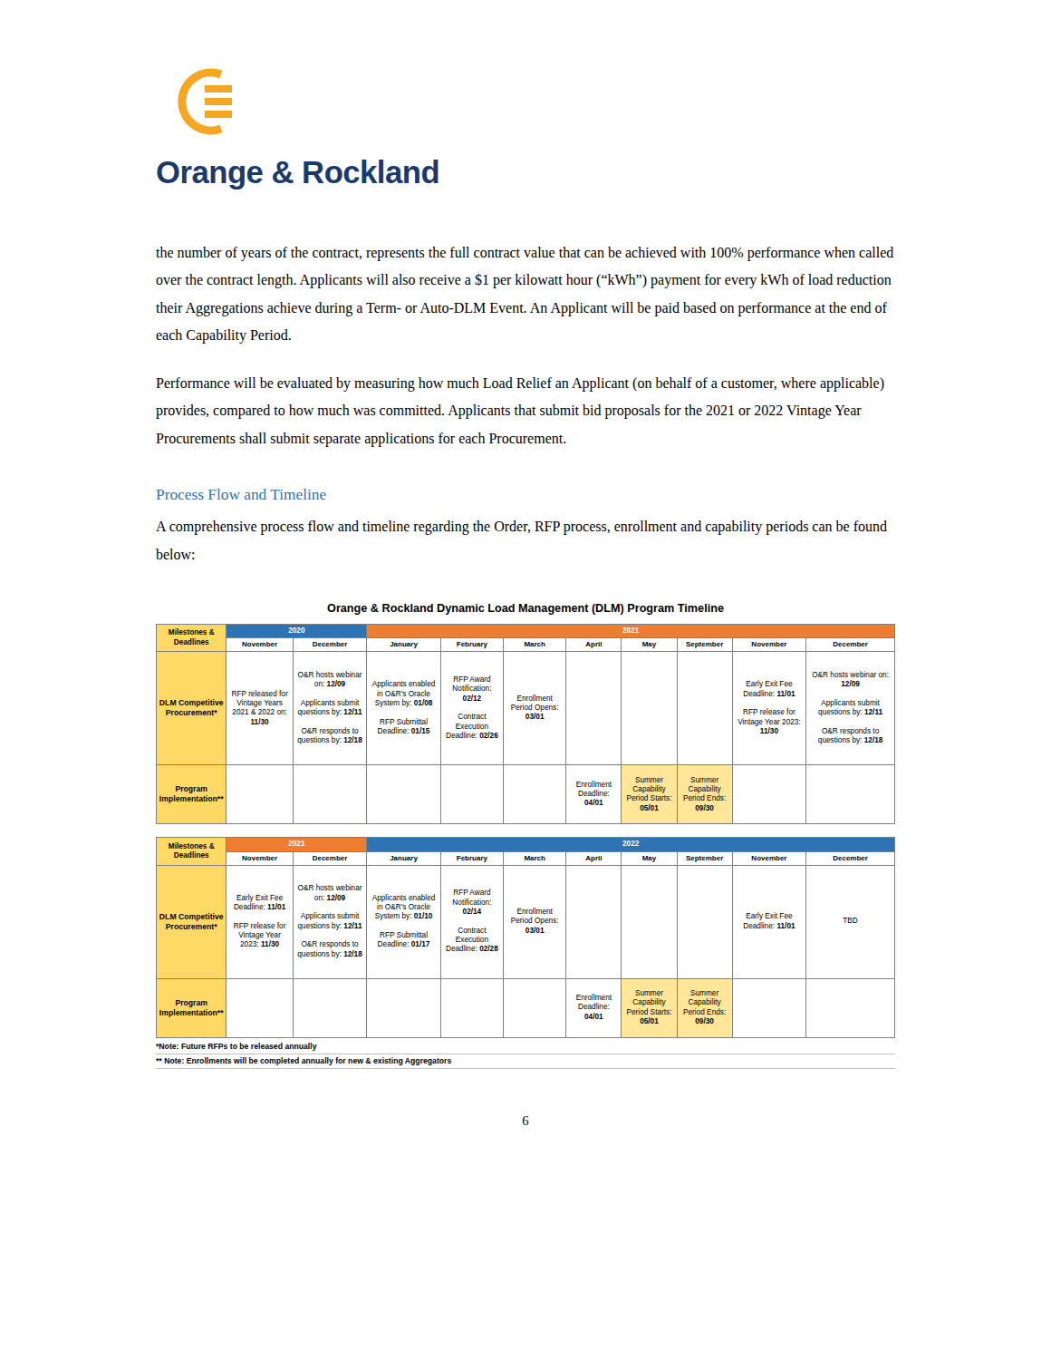Orange & Rockland
the number of years of the contract, represents the full contract value that can be achieved with 100% performance when called over the contract length. Applicants will also receive a $1 per kilowatt hour (“kWh”) payment for every kWh of load reduction their Aggregations achieve during a Term- or Auto-DLM Event. An Applicant will be paid based on performance at the end of each Capability Period.
Performance will be evaluated by measuring how much Load Relief an Applicant (on behalf of a customer, where applicable) provides, compared to how much was committed. Applicants that submit bid proposals for the 2021 or 2022 Vintage Year Procurements shall submit separate applications for each Procurement.
Process Flow and Timeline
A comprehensive process flow and timeline regarding the Order, RFP process, enrollment and capability periods can be found below:
Orange & Rockland Dynamic Load Management (DLM) Program Timeline
| Milestones & Deadlines | 2020 | 2021 |
| November | December | January | February | March | April | May | September | November | December |
| DLM Competitive Procurement* | RFP released for Vintage Years 2021 & 2022 on: 11/30 | O&R hosts webinar on: 12/09 Applicants submit questions by: 12/11 O&R responds to questions by: 12/18 | Applicants enabled in O&R's Oracle System by: 01/08 RFP Submittal Deadline: 01/15 | RFP Award Notification: 02/12 Contract Execution Deadline: 02/26 | Enrollment Period Opens: 03/01 | | | | Early Exit Fee Deadline: 11/01 RFP release for Vintage Year 2023: 11/30 | O&R hosts webinar on: 12/09 Applicants submit questions by: 12/11 O&R responds to questions by: 12/18 |
| Program Implementation** | | | | | | Enrollment Deadline: 04/01 | Summer Capability Period Starts: 05/01 | Summer Capability Period Ends: 09/30 | | |
| Milestones & Deadlines | 2021 | 2022 |
| November | December | January | February | March | April | May | September | November | December |
| DLM Competitive Procurement* | Early Exit Fee Deadline: 11/01 RFP release for Vintage Year 2023: 11/30 | O&R hosts webinar on: 12/09 Applicants submit questions by: 12/11 O&R responds to questions by: 12/18 | Applicants enabled in O&R's Oracle System by: 01/10 RFP Submittal Deadline: 01/17 | RFP Award Notification: 02/14 Contract Execution Deadline: 02/28 | Enrollment Period Opens: 03/01 | | | | Early Exit Fee Deadline: 11/01 | TBD |
| Program Implementation** | | | | | | Enrollment Deadline: 04/01 | Summer Capability Period Starts: 05/01 | Summer Capability Period Ends: 09/30 | | |
*Note: Future RFPs to be released annually
** Note: Enrollments will be completed annually for new & existing Aggregators
6